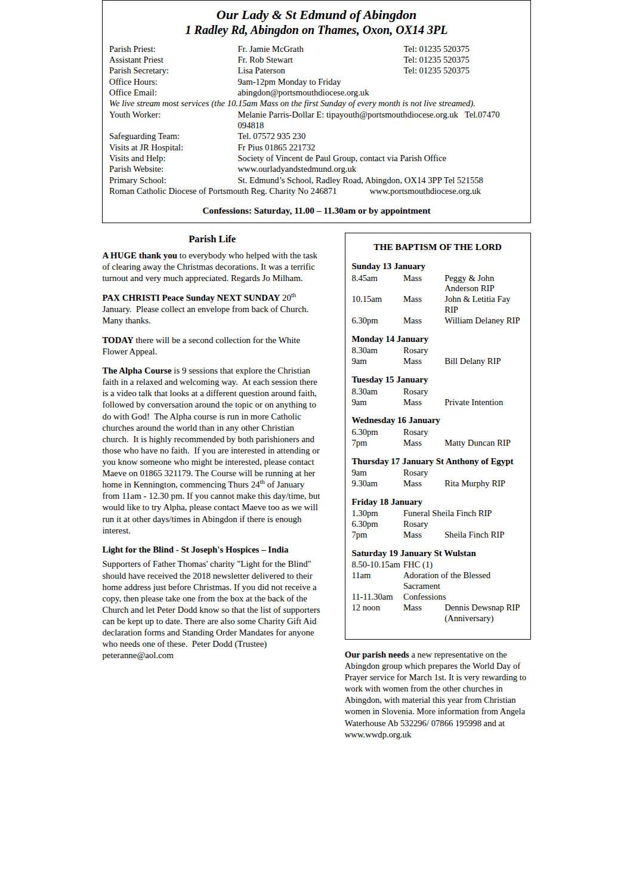Our Lady & St Edmund of Abingdon
1 Radley Rd, Abingdon on Thames, Oxon, OX14 3PL
| Parish Priest: | Fr. Jamie McGrath | Tel: 01235 520375 |
| Assistant Priest | Fr. Rob Stewart | Tel: 01235 520375 |
| Parish Secretary: | Lisa Paterson | Tel: 01235 520375 |
| Office Hours: | 9am-12pm Monday to Friday |
| Office Email: | abingdon@portsmouthdiocese.org.uk |
| We live stream most services (the 10.15am Mass on the first Sunday of every month is not live streamed). |
| Youth Worker: | Melanie Parris-Dollar E: tipayouth@portsmouthdiocese.org.uk Tel.07470 094818 |
| Safeguarding Team: | Tel. 07572 935 230 |
| Visits at JR Hospital: | Fr Pius 01865 221732 |
| Visits and Help: | Society of Vincent de Paul Group, contact via Parish Office |
| Parish Website: | www.ourladyandstedmund.org.uk |
| Primary School: | St. Edmund’s School, Radley Road, Abingdon, OX14 3PP Tel 521558 |
| Roman Catholic Diocese of Portsmouth Reg. Charity No 246871 www.portsmouthdiocese.org.uk |
Confessions: Saturday, 11.00 – 11.30am or by appointment
Parish Life
A HUGE thank you to everybody who helped with the task of clearing away the Christmas decorations. It was a terrific turnout and very much appreciated. Regards Jo Milham.
PAX CHRISTI Peace Sunday NEXT SUNDAY 20th January. Please collect an envelope from back of Church. Many thanks.
TODAY there will be a second collection for the White Flower Appeal.
The Alpha Course is 9 sessions that explore the Christian faith in a relaxed and welcoming way. At each session there is a video talk that looks at a different question around faith, followed by conversation around the topic or on anything to do with God! The Alpha course is run in more Catholic churches around the world than in any other Christian church. It is highly recommended by both parishioners and those who have no faith. If you are interested in attending or you know someone who might be interested, please contact Maeve on 01865 321179. The Course will be running at her home in Kennington, commencing Thurs 24th of January from 11am - 12.30 pm. If you cannot make this day/time, but would like to try Alpha, please contact Maeve too as we will run it at other days/times in Abingdon if there is enough interest.
Light for the Blind - St Joseph's Hospices – India
Supporters of Father Thomas' charity "Light for the Blind" should have received the 2018 newsletter delivered to their home address just before Christmas. If you did not receive a copy, then please take one from the box at the back of the Church and let Peter Dodd know so that the list of supporters can be kept up to date. There are also some Charity Gift Aid declaration forms and Standing Order Mandates for anyone who needs one of these. Peter Dodd (Trustee) peteranne@aol.com
THE BAPTISM OF THE LORD
Sunday 13 January
| 8.45am | Mass | Peggy & John Anderson RIP |
| 10.15am | Mass | John & Letitia Fay RIP |
| 6.30pm | Mass | William Delaney RIP |
Monday 14 January
| 8.30am | Rosary | |
| 9am | Mass | Bill Delany RIP |
Tuesday 15 January
| 8.30am | Rosary | |
| 9am | Mass | Private Intention |
Wednesday 16 January
| 6.30pm | Rosary | |
| 7pm | Mass | Matty Duncan RIP |
Thursday 17 January St Anthony of Egypt
| 9am | Rosary | |
| 9.30am | Mass | Rita Murphy RIP |
Friday 18 January
| 1.30pm | Funeral Sheila Finch RIP |
| 6.30pm | Rosary | |
| 7pm | Mass | Sheila Finch RIP |
Saturday 19 January St Wulstan
| 8.50-10.15am | FHC (1) |
| 11am | Adoration of the Blessed Sacrament |
| 11-11.30am | Confessions |
| 12 noon | Mass | Dennis Dewsnap RIP (Anniversary) |
Our parish needs a new representative on the Abingdon group which prepares the World Day of Prayer service for March 1st. It is very rewarding to work with women from the other churches in Abingdon, with material this year from Christian women in Slovenia. More information from Angela Waterhouse Ab 532296/ 07866 195998 and at www.wwdp.org.uk